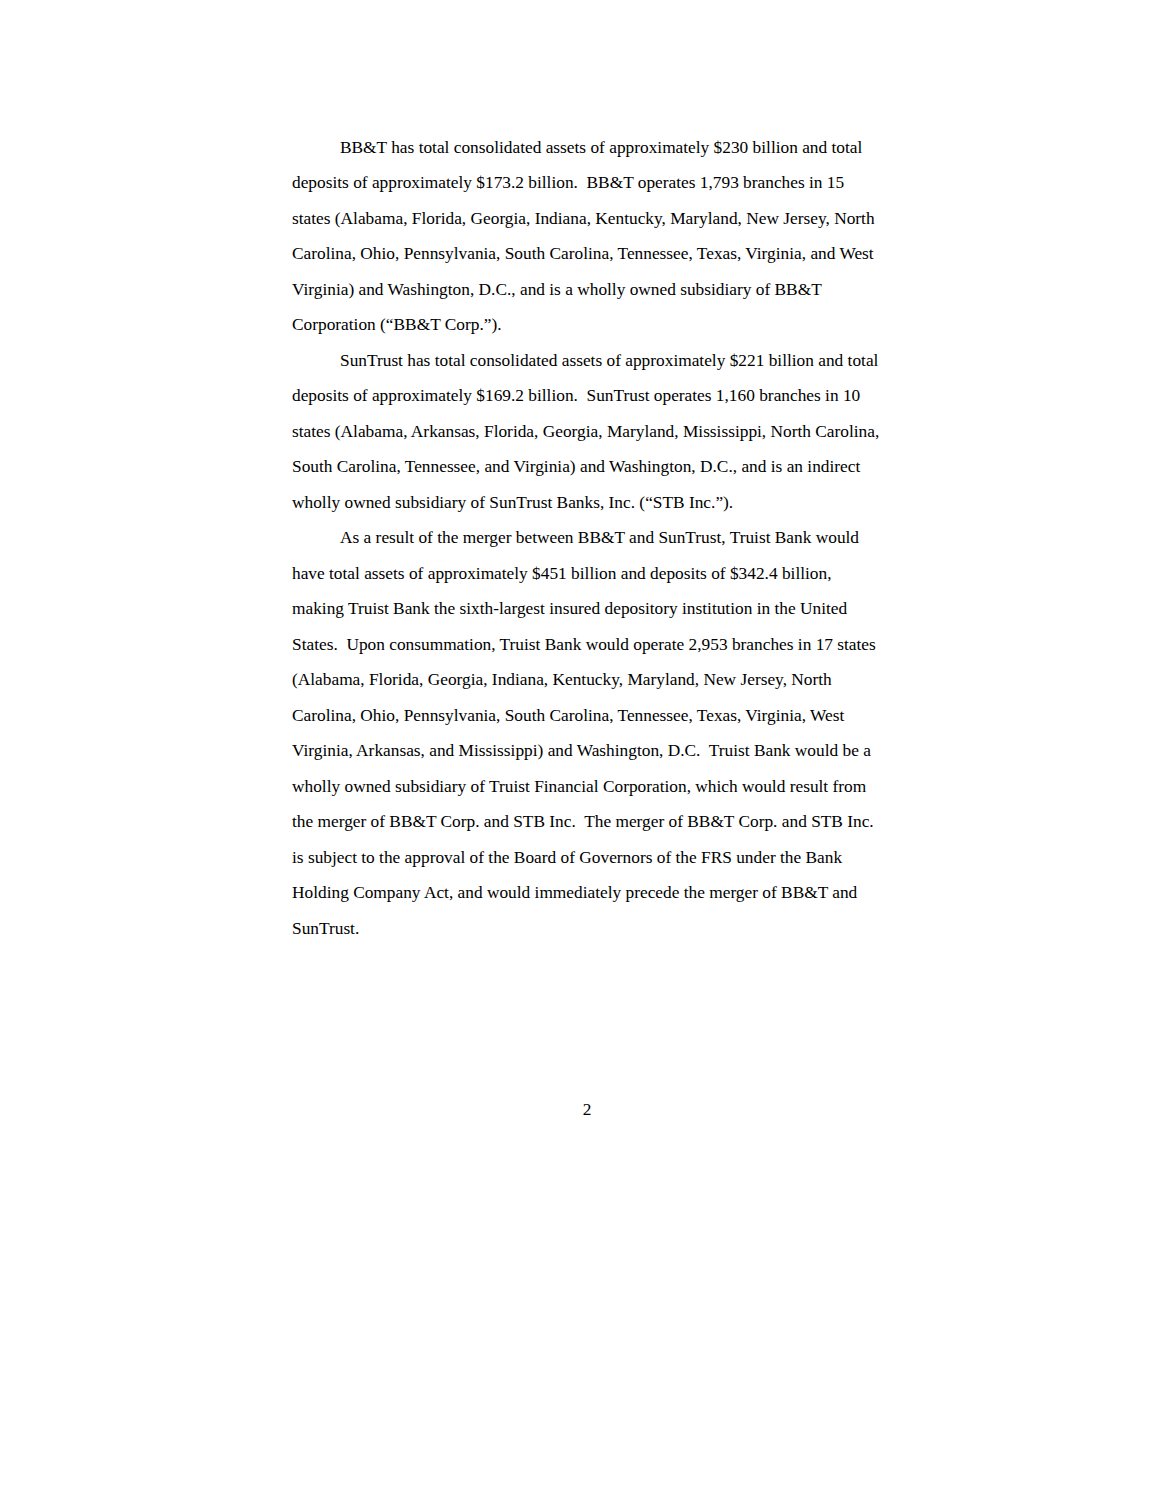BB&T has total consolidated assets of approximately $230 billion and total deposits of approximately $173.2 billion. BB&T operates 1,793 branches in 15 states (Alabama, Florida, Georgia, Indiana, Kentucky, Maryland, New Jersey, North Carolina, Ohio, Pennsylvania, South Carolina, Tennessee, Texas, Virginia, and West Virginia) and Washington, D.C., and is a wholly owned subsidiary of BB&T Corporation (“BB&T Corp.”).
SunTrust has total consolidated assets of approximately $221 billion and total deposits of approximately $169.2 billion. SunTrust operates 1,160 branches in 10 states (Alabama, Arkansas, Florida, Georgia, Maryland, Mississippi, North Carolina, South Carolina, Tennessee, and Virginia) and Washington, D.C., and is an indirect wholly owned subsidiary of SunTrust Banks, Inc. (“STB Inc.”).
As a result of the merger between BB&T and SunTrust, Truist Bank would have total assets of approximately $451 billion and deposits of $342.4 billion, making Truist Bank the sixth-largest insured depository institution in the United States. Upon consummation, Truist Bank would operate 2,953 branches in 17 states (Alabama, Florida, Georgia, Indiana, Kentucky, Maryland, New Jersey, North Carolina, Ohio, Pennsylvania, South Carolina, Tennessee, Texas, Virginia, West Virginia, Arkansas, and Mississippi) and Washington, D.C. Truist Bank would be a wholly owned subsidiary of Truist Financial Corporation, which would result from the merger of BB&T Corp. and STB Inc. The merger of BB&T Corp. and STB Inc. is subject to the approval of the Board of Governors of the FRS under the Bank Holding Company Act, and would immediately precede the merger of BB&T and SunTrust.
2